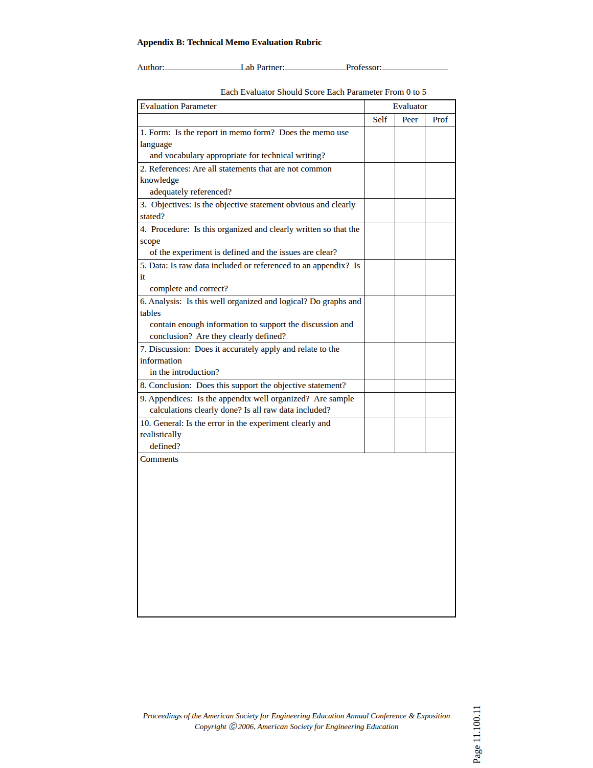Appendix B: Technical Memo Evaluation Rubric
Author: Lab Partner: Professor:
Each Evaluator Should Score Each Parameter From 0 to 5
| Evaluation Parameter | Evaluator |
| | Self | Peer | Prof |
| 1. Form: Is the report in memo form? Does the memo use language and vocabulary appropriate for technical writing? | | | |
| 2. References: Are all statements that are not common knowledge adequately referenced? | | | |
| 3. Objectives: Is the objective statement obvious and clearly stated? | | | |
| 4. Procedure: Is this organized and clearly written so that the scope of the experiment is defined and the issues are clear? | | | |
| 5. Data: Is raw data included or referenced to an appendix? Is it complete and correct? | | | |
| 6. Analysis: Is this well organized and logical? Do graphs and tables contain enough information to support the discussion and conclusion? Are they clearly defined? | | | |
| 7. Discussion: Does it accurately apply and relate to the information in the introduction? | | | |
| 8. Conclusion: Does this support the objective statement? | | | |
| 9. Appendices: Is the appendix well organized? Are sample calculations clearly done? Is all raw data included? | | | |
| 10. General: Is the error in the experiment clearly and realistically defined? | | | |
| Comments |
Proceedings of the American Society for Engineering Education Annual Conference & Exposition
Copyright Ⓒ 2006, American Society for Engineering Education
Page 11.100.11